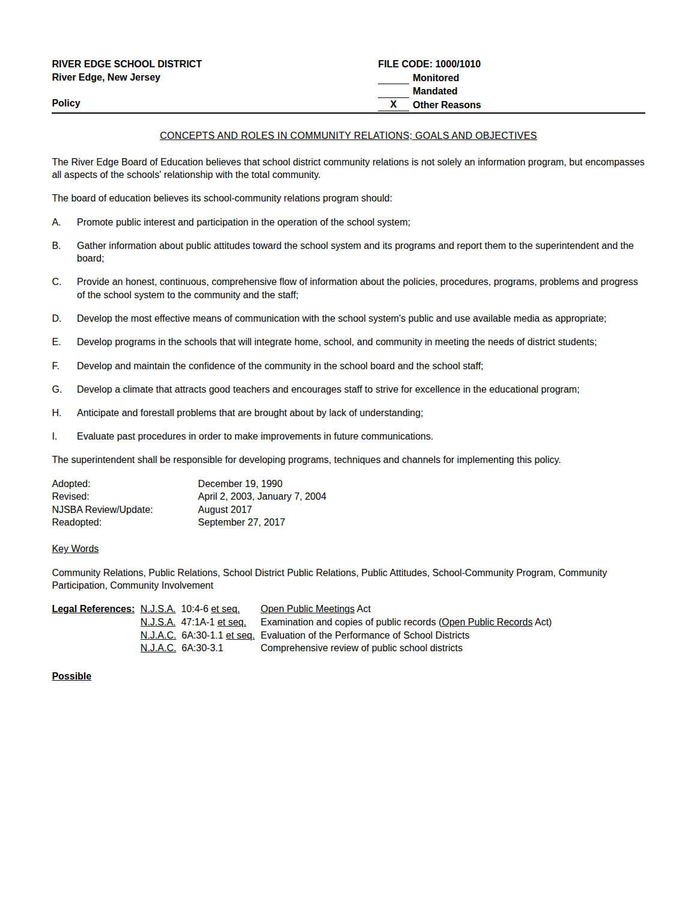| RIVER EDGE SCHOOL DISTRICT River Edge, New Jersey Policy | FILE CODE: 1000/1010 Monitored Mandated X Other Reasons |
CONCEPTS AND ROLES IN COMMUNITY RELATIONS; GOALS AND OBJECTIVES
The River Edge Board of Education believes that school district community relations is not solely an information program, but encompasses all aspects of the schools' relationship with the total community.
The board of education believes its school-community relations program should:
A. Promote public interest and participation in the operation of the school system;
B. Gather information about public attitudes toward the school system and its programs and report them to the superintendent and the board;
C. Provide an honest, continuous, comprehensive flow of information about the policies, procedures, programs, problems and progress of the school system to the community and the staff;
D. Develop the most effective means of communication with the school system's public and use available media as appropriate;
E. Develop programs in the schools that will integrate home, school, and community in meeting the needs of district students;
F. Develop and maintain the confidence of the community in the school board and the school staff;
G. Develop a climate that attracts good teachers and encourages staff to strive for excellence in the educational program;
H. Anticipate and forestall problems that are brought about by lack of understanding;
I. Evaluate past procedures in order to make improvements in future communications.
The superintendent shall be responsible for developing programs, techniques and channels for implementing this policy.
| Adopted: | December 19, 1990 |
| Revised: | April 2, 2003, January 7, 2004 |
| NJSBA Review/Update: | August 2017 |
| Readopted: | September 27, 2017 |
Key Words
Community Relations, Public Relations, School District Public Relations, Public Attitudes, School-Community Program, Community Participation, Community Involvement
| Legal References: | N.J.S.A. 10:4-6 et seq. | Open Public Meetings Act |
| | N.J.S.A. 47:1A-1 et seq. | Examination and copies of public records ( Open Public Records Act) |
| | N.J.A.C. 6A:30-1.1 et seq. | Evaluation of the Performance of School Districts |
| | N.J.A.C. 6A:30-3.1 | Comprehensive review of public school districts |
Possible